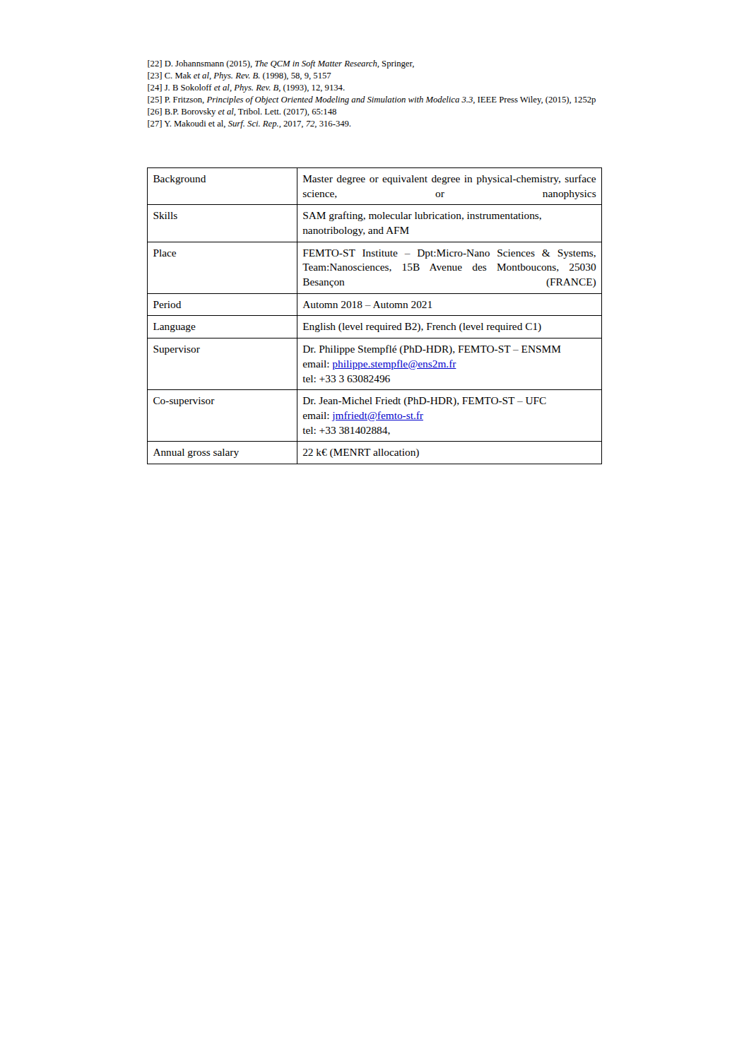[22] D. Johannsmann (2015), The QCM in Soft Matter Research, Springer,
[23] C. Mak et al, Phys. Rev. B. (1998), 58, 9, 5157
[24] J. B Sokoloff et al, Phys. Rev. B, (1993), 12, 9134.
[25] P. Fritzson, Principles of Object Oriented Modeling and Simulation with Modelica 3.3, IEEE Press Wiley, (2015), 1252p
[26] B.P. Borovsky et al, Tribol. Lett. (2017), 65:148
[27] Y. Makoudi et al, Surf. Sci. Rep., 2017, 72, 316-349.
| Background | Master degree or equivalent degree in physical-chemistry, surface science, or nanophysics |
| Skills | SAM grafting, molecular lubrication, instrumentations, nanotribology, and AFM |
| Place | FEMTO-ST Institute – Dpt:Micro-Nano Sciences & Systems, Team:Nanosciences, 15B Avenue des Montboucons, 25030 Besançon (FRANCE) |
| Period | Automn 2018 – Automn 2021 |
| Language | English (level required B2), French (level required C1) |
| Supervisor | Dr. Philippe Stempflé (PhD-HDR), FEMTO-ST – ENSMM email: philippe.stempfle@ens2m.fr tel: +33 3 63082496 |
| Co-supervisor | Dr. Jean-Michel Friedt (PhD-HDR), FEMTO-ST – UFC email: jmfriedt@femto-st.fr tel: +33 381402884, |
| Annual gross salary | 22 k€ (MENRT allocation) |